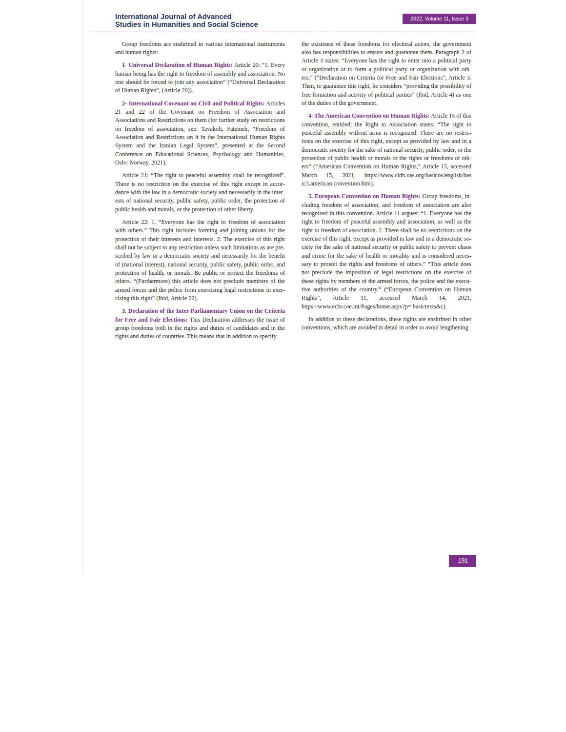International Journal of Advanced Studies in Humanities and Social Science
2022, Volume 11, Issue 3
Group freedoms are enshrined in various international instruments and human rights:
1- Universal Declaration of Human Rights: Article 20: “1. Every human being has the right to freedom of assembly and association. No one should be forced to join any association” (“Universal Declaration of Human Rights”, (Article 20)).
2- International Covenant on Civil and Political Rights: Articles 21 and 22 of the Covenant on Freedom of Association and Associations and Restrictions on them (for further study on restrictions on freedom of association, see: Tavakoli, Fatemeh, “Freedom of Association and Restrictions on it in the International Human Rights System and the Iranian Legal System”, presented at the Second Conference on Educational Sciences, Psychology and Humanities, Oslo: Norway, 2021).
Article 21: “The right to peaceful assembly shall be recognized”. There is no restriction on the exercise of this right except in accordance with the law in a democratic society and necessarily in the interests of national security, public safety, public order, the protection of public health and morals, or the protection of other liberty.
Article 22: 1. “Everyone has the right to freedom of association with others.” This right includes forming and joining unions for the protection of their interests and interests. 2. The exercise of this right shall not be subject to any restriction unless such limitations as are prescribed by law in a democratic society and necessarily for the benefit of (national interest), national security, public safety, public order, and protection of health, or morals. Be public or protect the freedoms of others. “(Furthermore) this article does not preclude members of the armed forces and the police from exercising legal restrictions in exercising this right” (Ibid, Article 22).
3. Declaration of the Inter-Parliamentary Union on the Criteria for Free and Fair Elections: This Declaration addresses the issue of group freedoms both in the rights and duties of candidates and in the rights and duties of countries. This means that in addition to specify
the existence of these freedoms for electoral actors, the government also has responsibilities to ensure and guarantee them. Paragraph 2 of Article 3 states: “Everyone has the right to enter into a political party or organization or to form a political party or organization with others.” (“Declaration on Criteria for Free and Fair Elections”, Article 3. Then, to guarantee this right, he considers “providing the possibility of free formation and activity of political parties” (Ibid, Article 4) as one of the duties of the government.
4. The American Convention on Human Rights: Article 15 of this convention, entitled: the Right to Association states: “The right to peaceful assembly without arms is recognized. There are no restrictions on the exercise of this right, except as provided by law and in a democratic society for the sake of national security, public order, or the protection of public health or morals or the rights or freedoms of others” (“American Convention on Human Rights,” Article 15, accessed March 15, 2021, https://www.cidh.oas.org/basicos/english/bas ic3.american convention.htm).
5. European Convention on Human Rights: Group freedoms, including freedom of association, and freedom of association are also recognized in this convention. Article 11 argues: “1. Everyone has the right to freedom of peaceful assembly and association, as well as the right to freedom of association. 2. There shall be no restrictions on the exercise of this right, except as provided in law and in a democratic society for the sake of national security or public safety to prevent chaos and crime for the sake of health or morality and is considered necessary to protect the rights and freedoms of others.” “This article does not preclude the imposition of legal restrictions on the exercise of these rights by members of the armed forces, the police and the executive authorities of the country.” (“European Convention on Human Rights”, Article 11, accessed March 14, 2021, https://www.echr.coe.int/Pages/home.aspx?p= basictexts&c).
In addition to these declarations, these rights are enshrined in other conventions, which are avoided in detail in order to avoid lengthening
191